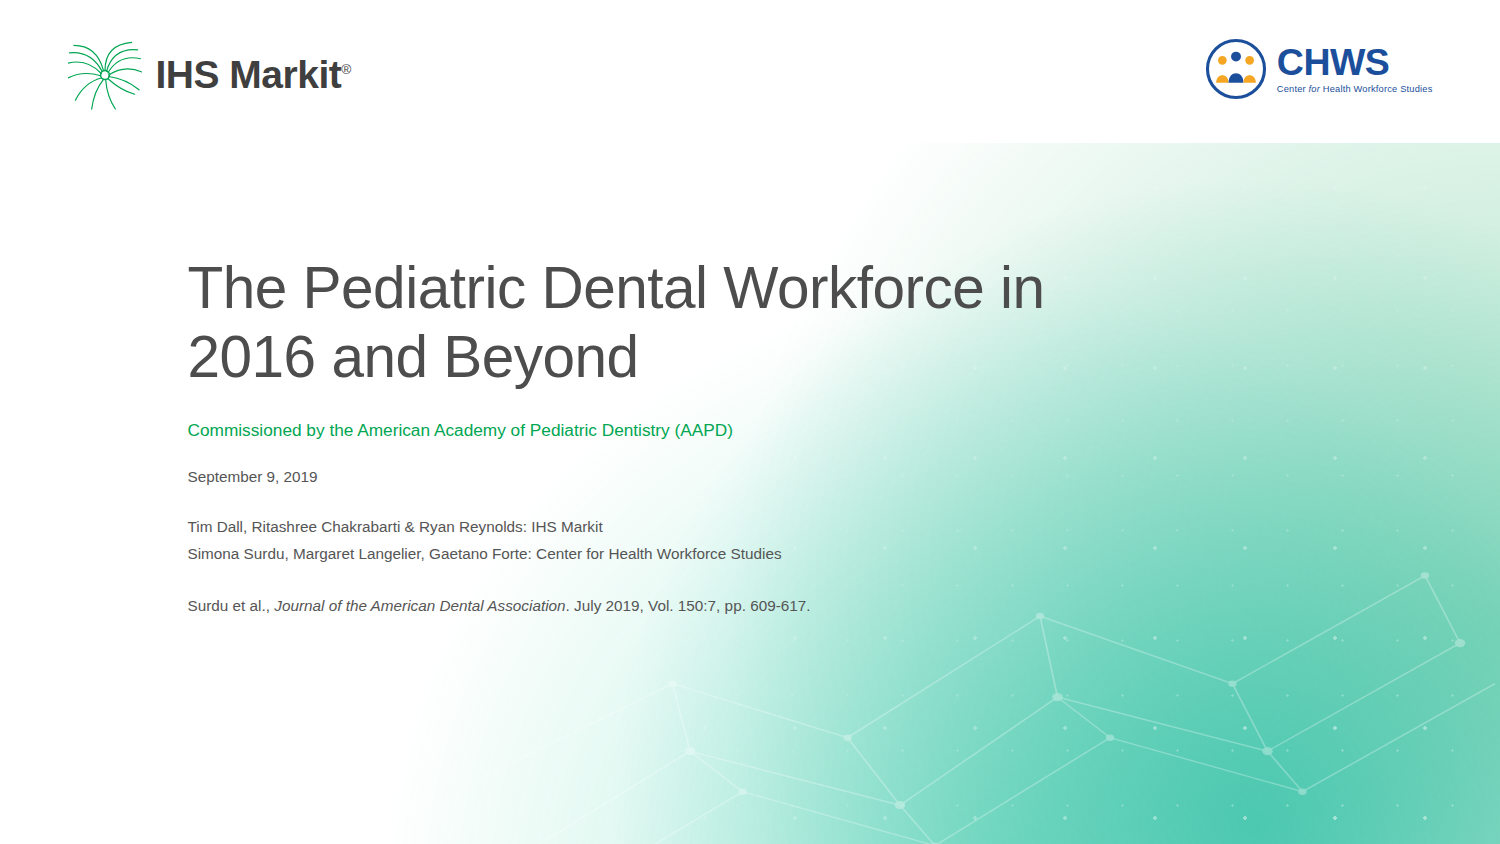IHS Markit®
CHWS
Center for Health Workforce Studies
The Pediatric Dental Workforce in 2016 and Beyond
Commissioned by the American Academy of Pediatric Dentistry (AAPD)
September 9, 2019
Tim Dall, Ritashree Chakrabarti & Ryan Reynolds: IHS Markit
Simona Surdu, Margaret Langelier, Gaetano Forte: Center for Health Workforce Studies
Surdu et al., Journal of the American Dental Association. July 2019, Vol. 150:7, pp. 609-617.